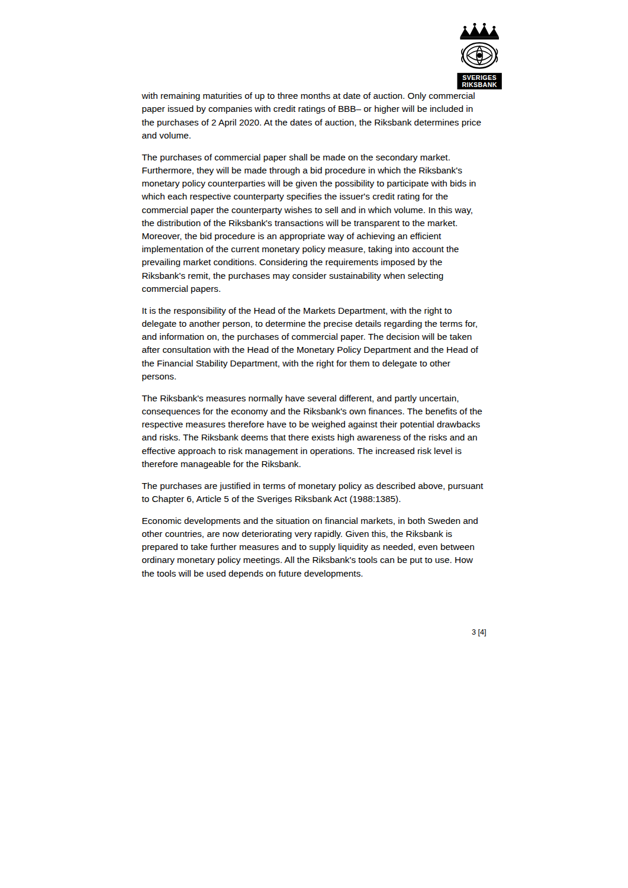SVERIGES RIKSBANK
with remaining maturities of up to three months at date of auction. Only commercial paper issued by companies with credit ratings of BBB– or higher will be included in the purchases of 2 April 2020. At the dates of auction, the Riksbank determines price and volume.
The purchases of commercial paper shall be made on the secondary market. Furthermore, they will be made through a bid procedure in which the Riksbank's monetary policy counterparties will be given the possibility to participate with bids in which each respective counterparty specifies the issuer's credit rating for the commercial paper the counterparty wishes to sell and in which volume. In this way, the distribution of the Riksbank's transactions will be transparent to the market. Moreover, the bid procedure is an appropriate way of achieving an efficient implementation of the current monetary policy measure, taking into account the prevailing market conditions. Considering the requirements imposed by the Riksbank's remit, the purchases may consider sustainability when selecting commercial papers.
It is the responsibility of the Head of the Markets Department, with the right to delegate to another person, to determine the precise details regarding the terms for, and information on, the purchases of commercial paper. The decision will be taken after consultation with the Head of the Monetary Policy Department and the Head of the Financial Stability Department, with the right for them to delegate to other persons.
The Riksbank's measures normally have several different, and partly uncertain, consequences for the economy and the Riksbank's own finances. The benefits of the respective measures therefore have to be weighed against their potential drawbacks and risks. The Riksbank deems that there exists high awareness of the risks and an effective approach to risk management in operations. The increased risk level is therefore manageable for the Riksbank.
The purchases are justified in terms of monetary policy as described above, pursuant to Chapter 6, Article 5 of the Sveriges Riksbank Act (1988:1385).
Economic developments and the situation on financial markets, in both Sweden and other countries, are now deteriorating very rapidly. Given this, the Riksbank is prepared to take further measures and to supply liquidity as needed, even between ordinary monetary policy meetings. All the Riksbank's tools can be put to use. How the tools will be used depends on future developments.
3 [4]